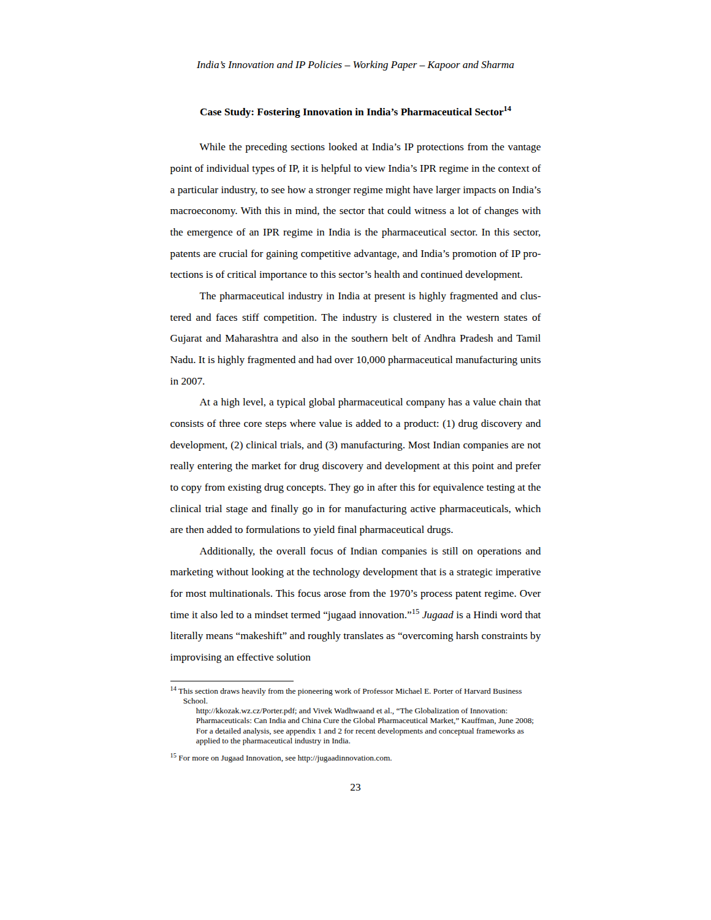India’s Innovation and IP Policies – Working Paper – Kapoor and Sharma
Case Study: Fostering Innovation in India’s Pharmaceutical Sector14
While the preceding sections looked at India’s IP protections from the vantage point of individual types of IP, it is helpful to view India’s IPR regime in the context of a particular industry, to see how a stronger regime might have larger impacts on India’s macroeconomy. With this in mind, the sector that could witness a lot of changes with the emergence of an IPR regime in India is the pharmaceutical sector. In this sector, patents are crucial for gaining competitive advantage, and India’s promotion of IP protections is of critical importance to this sector’s health and continued development.
The pharmaceutical industry in India at present is highly fragmented and clustered and faces stiff competition. The industry is clustered in the western states of Gujarat and Maharashtra and also in the southern belt of Andhra Pradesh and Tamil Nadu. It is highly fragmented and had over 10,000 pharmaceutical manufacturing units in 2007.
At a high level, a typical global pharmaceutical company has a value chain that consists of three core steps where value is added to a product: (1) drug discovery and development, (2) clinical trials, and (3) manufacturing. Most Indian companies are not really entering the market for drug discovery and development at this point and prefer to copy from existing drug concepts. They go in after this for equivalence testing at the clinical trial stage and finally go in for manufacturing active pharmaceuticals, which are then added to formulations to yield final pharmaceutical drugs.
Additionally, the overall focus of Indian companies is still on operations and marketing without looking at the technology development that is a strategic imperative for most multinationals. This focus arose from the 1970’s process patent regime. Over time it also led to a mindset termed “jugaad innovation.”15 Jugaad is a Hindi word that literally means “makeshift” and roughly translates as “overcoming harsh constraints by improvising an effective solution
14 This section draws heavily from the pioneering work of Professor Michael E. Porter of Harvard Business School. http://kkozak.wz.cz/Porter.pdf; and Vivek Wadhwaand et al., “The Globalization of Innovation: Pharmaceuticals: Can India and China Cure the Global Pharmaceutical Market,” Kauffman, June 2008; For a detailed analysis, see appendix 1 and 2 for recent developments and conceptual frameworks as applied to the pharmaceutical industry in India.
15 For more on Jugaad Innovation, see http://jugaadinnovation.com.
23